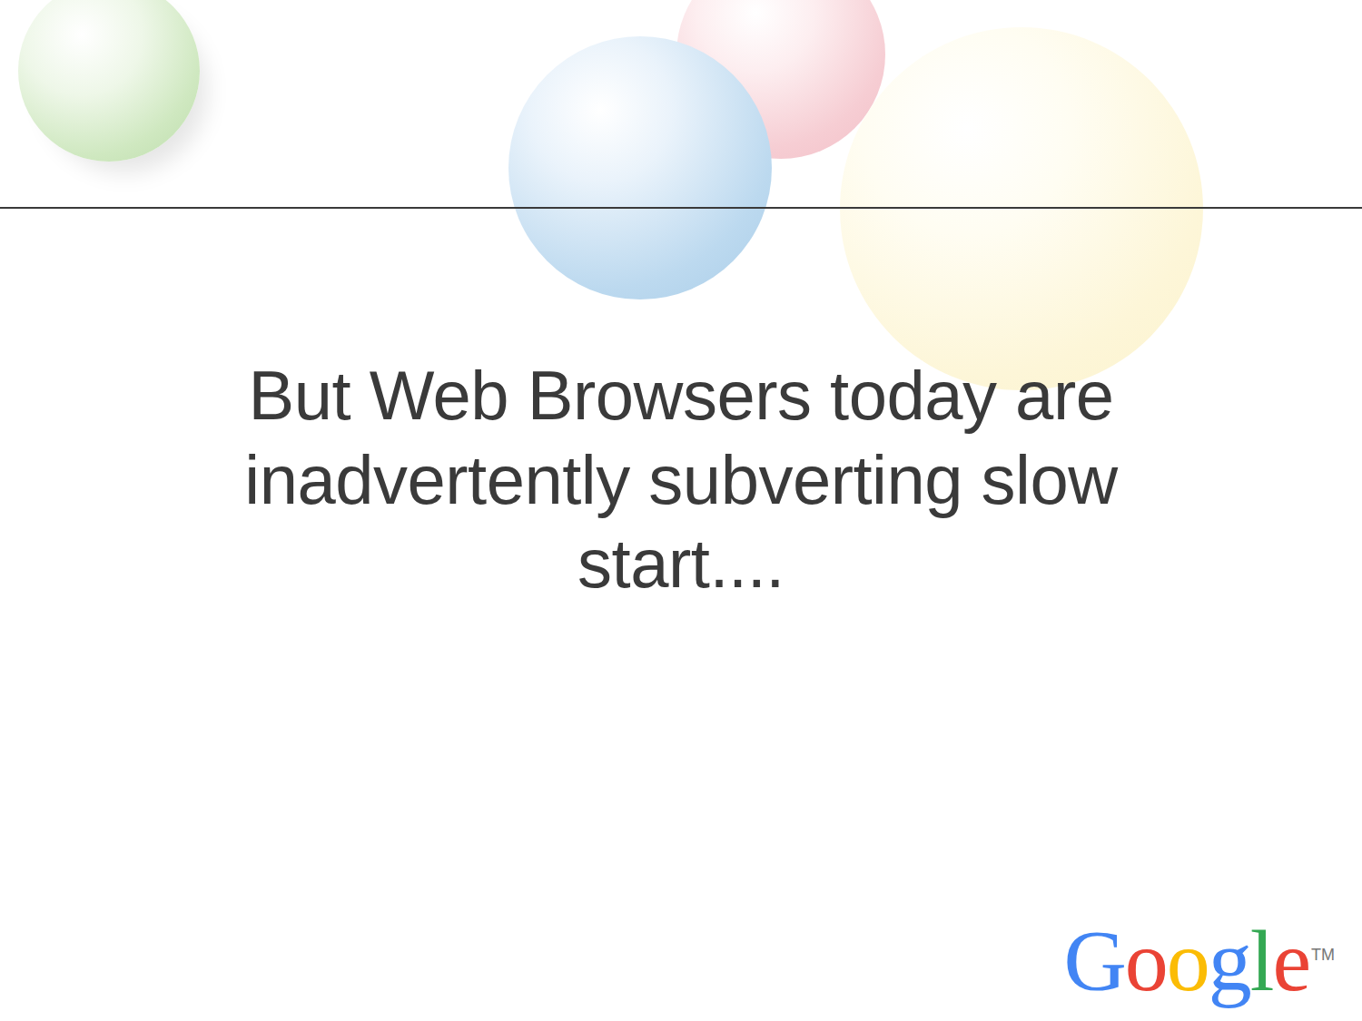But Web Browsers today are inadvertently subverting slow start....
GoogleTM